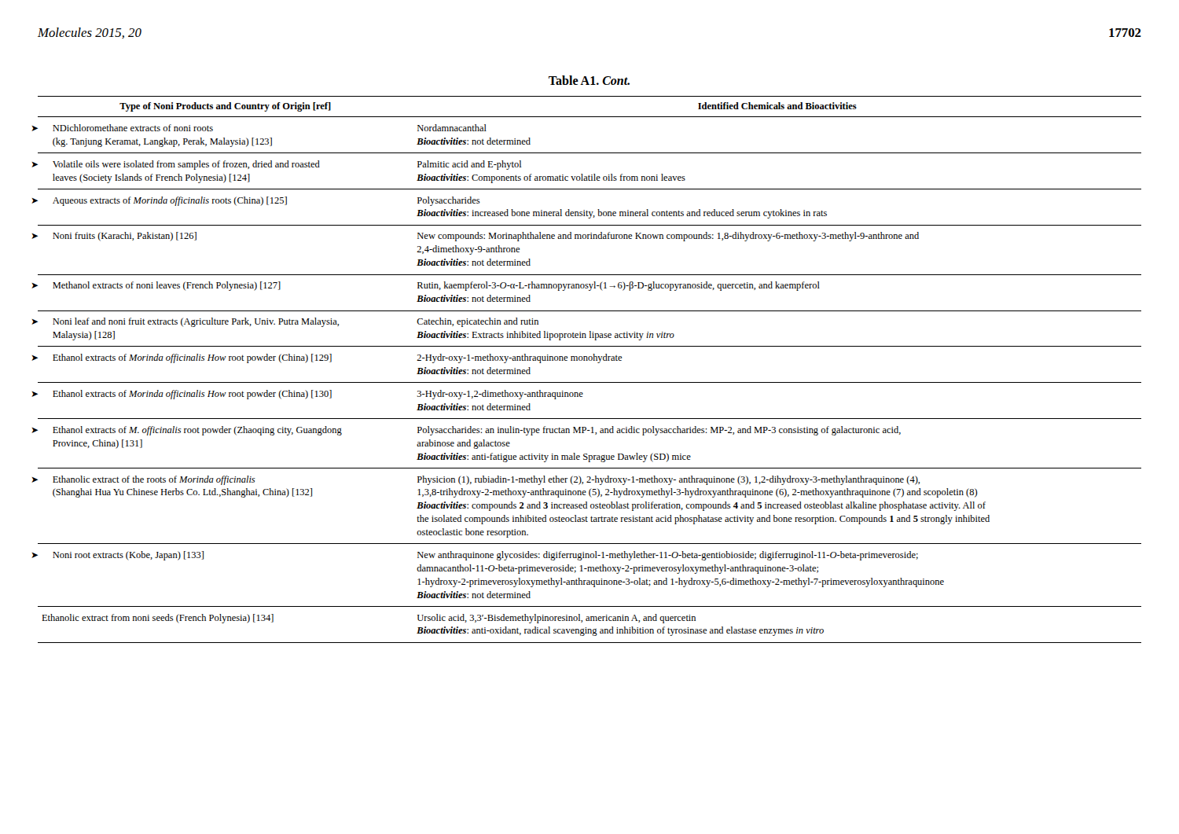Molecules 2015, 20
17702
Table A1. Cont.
| Type of Noni Products and Country of Origin [ref] | Identified Chemicals and Bioactivities |
| --- | --- |
| ➤ NDichloromethane extracts of noni roots (kg. Tanjung Keramat, Langkap, Perak, Malaysia) [123] | Nordamnacanthal Bioactivities : not determined |
| ➤ Volatile oils were isolated from samples of frozen, dried and roasted leaves (Society Islands of French Polynesia) [124] | Palmitic acid and E-phytol Bioactivities : Components of aromatic volatile oils from noni leaves |
| ➤ Aqueous extracts of Morinda officinalis roots (China) [125] | Polysaccharides Bioactivities : increased bone mineral density, bone mineral contents and reduced serum cytokines in rats |
| ➤ Noni fruits (Karachi, Pakistan) [126] | New compounds: Morinaphthalene and morindafurone Known compounds: 1,8-dihydroxy-6-methoxy-3-methyl-9-anthrone and 2,4-dimethoxy-9-anthrone Bioactivities : not determined |
| ➤ Methanol extracts of noni leaves (French Polynesia) [127] | Rutin, kaempferol-3- O -α-L-rhamnopyranosyl-(1→6)-β-D-glucopyranoside, quercetin, and kaempferol Bioactivities : not determined |
| ➤ Noni leaf and noni fruit extracts (Agriculture Park, Univ. Putra Malaysia, Malaysia) [128] | Catechin, epicatechin and rutin Bioactivities : Extracts inhibited lipoprotein lipase activity in vitro |
| ➤ Ethanol extracts of Morinda officinalis How root powder (China) [129] | 2-Hydr-oxy-1-methoxy-anthraquinone monohydrate Bioactivities : not determined |
| ➤ Ethanol extracts of Morinda officinalis How root powder (China) [130] | 3-Hydr-oxy-1,2-dimethoxy-anthraquinone Bioactivities : not determined |
| ➤ Ethanol extracts of M. officinalis root powder (Zhaoqing city, Guangdong Province, China) [131] | Polysaccharides: an inulin-type fructan MP-1, and acidic polysaccharides: MP-2, and MP-3 consisting of galacturonic acid, arabinose and galactose Bioactivities : anti-fatigue activity in male Sprague Dawley (SD) mice |
| ➤ Ethanolic extract of the roots of Morinda officinalis (Shanghai Hua Yu Chinese Herbs Co. Ltd.,Shanghai, China) [132] | Physicion (1), rubiadin-1-methyl ether (2), 2-hydroxy-1-methoxy- anthraquinone (3), 1,2-dihydroxy-3-methylanthraquinone (4), 1,3,8-trihydroxy-2-methoxy-anthraquinone (5), 2-hydroxymethyl-3-hydroxyanthraquinone (6), 2-methoxyanthraquinone (7) and scopoletin (8) Bioactivities : compounds 2 and 3 increased osteoblast proliferation, compounds 4 and 5 increased osteoblast alkaline phosphatase activity. All of the isolated compounds inhibited osteoclast tartrate resistant acid phosphatase activity and bone resorption. Compounds 1 and 5 strongly inhibited osteoclastic bone resorption. |
| ➤ Noni root extracts (Kobe, Japan) [133] | New anthraquinone glycosides: digiferruginol-1-methylether-11- O -beta-gentiobioside; digiferruginol-11- O -beta-primeveroside; damnacanthol-11- O -beta-primeveroside; 1-methoxy-2-primeverosyloxymethyl-anthraquinone-3-olate; 1-hydroxy-2-primeverosyloxymethyl-anthraquinone-3-olat; and 1-hydroxy-5,6-dimethoxy-2-methyl-7-primeverosyloxyanthraquinone Bioactivities : not determined |
| Ethanolic extract from noni seeds (French Polynesia) [134] | Ursolic acid, 3,3′-Bisdemethylpinoresinol, americanin A, and quercetin Bioactivities : anti-oxidant, radical scavenging and inhibition of tyrosinase and elastase enzymes in vitro |